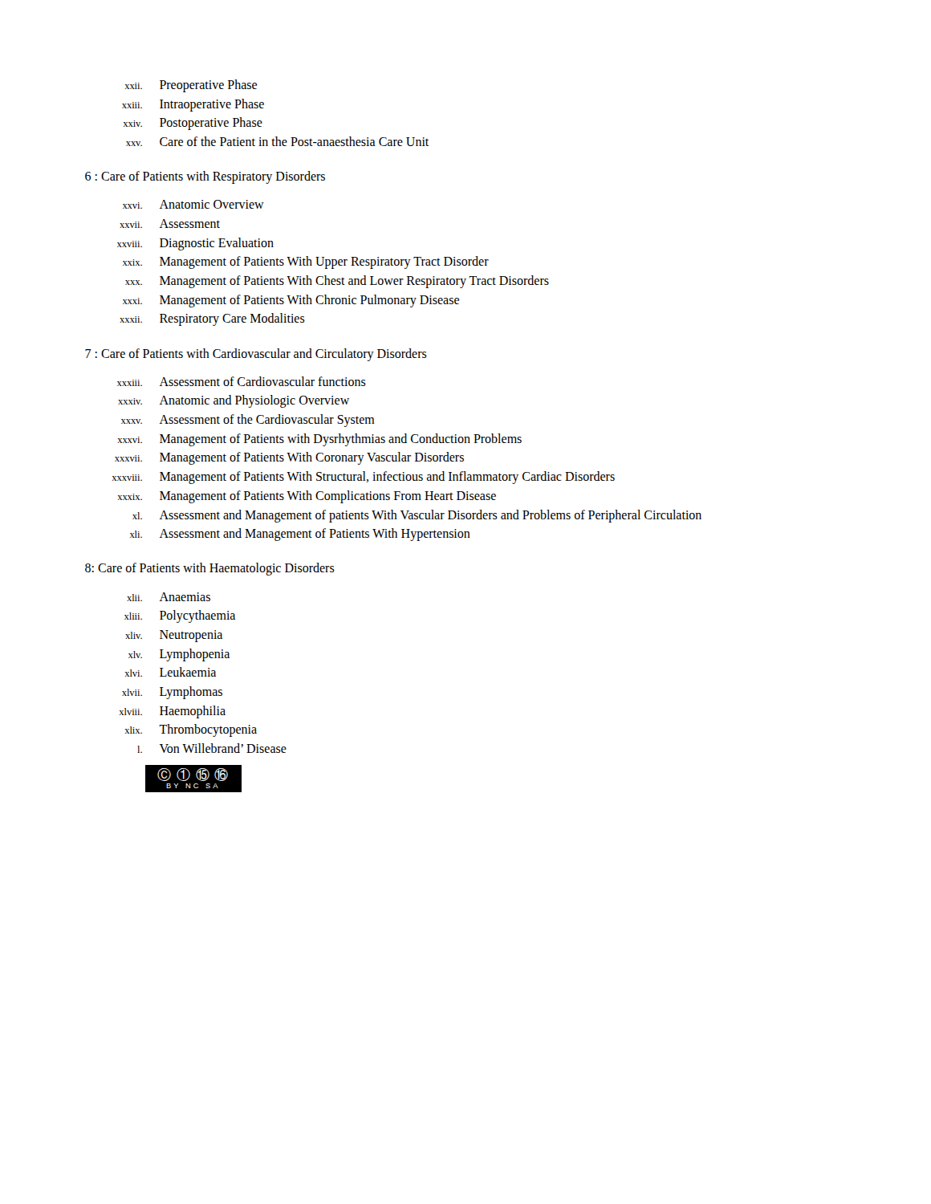Preoperative Phase
Intraoperative Phase
Postoperative Phase
Care of the Patient in the Post-anaesthesia Care Unit
6 : Care of Patients with Respiratory Disorders
Anatomic Overview
Assessment
Diagnostic Evaluation
Management of Patients With Upper Respiratory Tract Disorder
Management of Patients With Chest and Lower Respiratory Tract Disorders
Management of Patients With Chronic Pulmonary Disease
Respiratory Care Modalities
7 : Care of Patients with Cardiovascular and Circulatory Disorders
Assessment of Cardiovascular functions
Anatomic and Physiologic Overview
Assessment of the Cardiovascular System
Management of Patients with Dysrhythmias and Conduction Problems
Management of Patients With Coronary Vascular Disorders
Management of Patients With Structural, infectious and Inflammatory Cardiac Disorders
Management of Patients With Complications From Heart Disease
Assessment and Management of patients With Vascular Disorders and Problems of Peripheral Circulation
Assessment and Management of Patients With Hypertension
8: Care of Patients with Haematologic Disorders
Anaemias
Polycythaemia
Neutropenia
Lymphopenia
Leukaemia
Lymphomas
Haemophilia
Thrombocytopenia
Von Willebrand’ Disease
Ⓒ ① ⑮ ⑯ BY NC SA